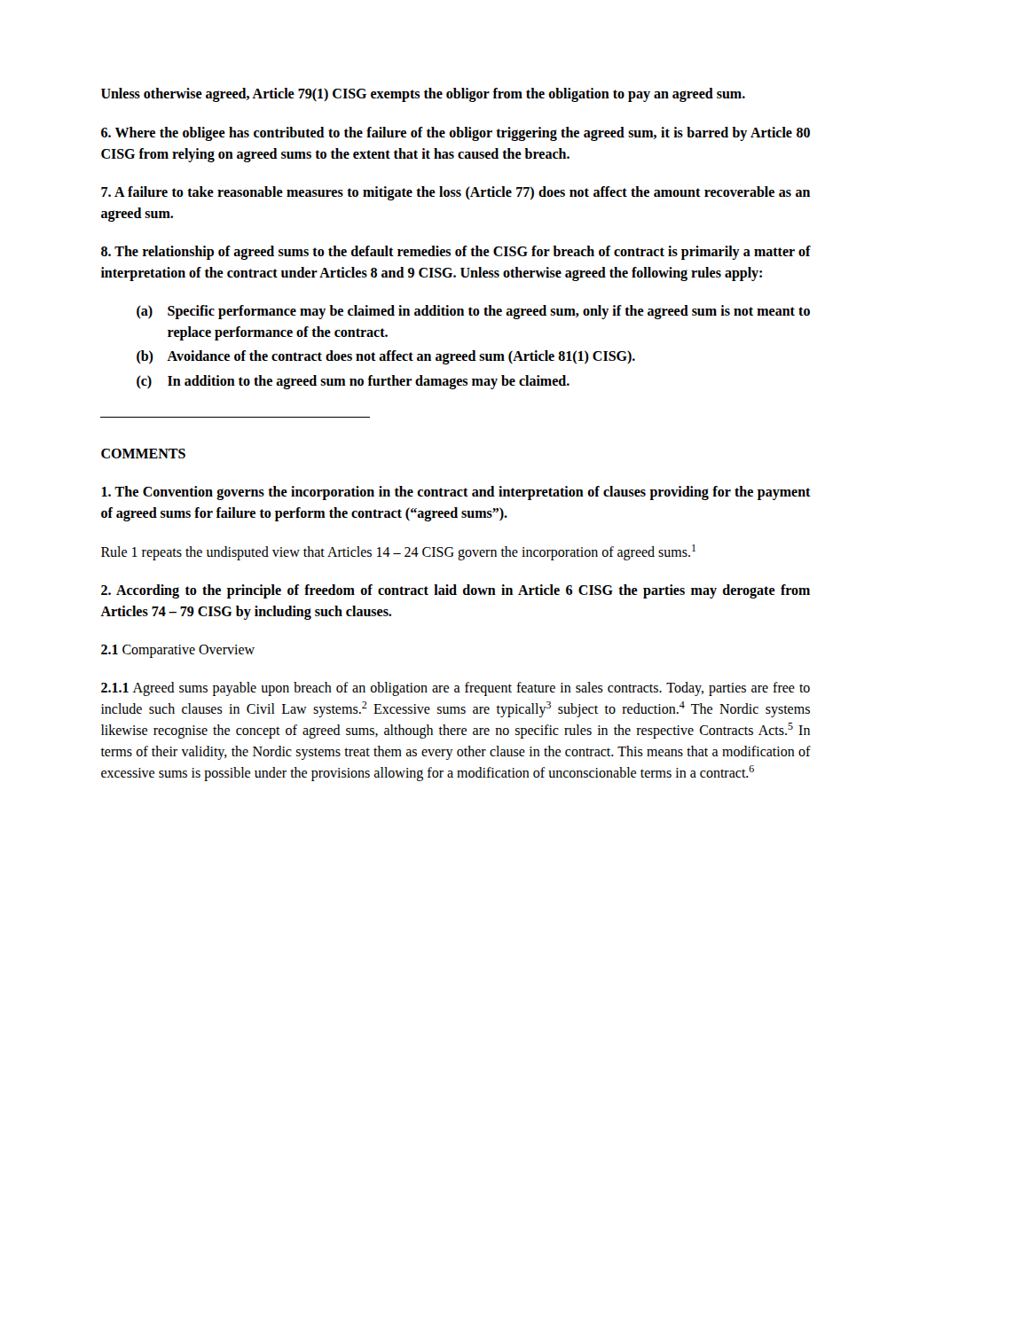Unless otherwise agreed, Article 79(1) CISG exempts the obligor from the obligation to pay an agreed sum.
6. Where the obligee has contributed to the failure of the obligor triggering the agreed sum, it is barred by Article 80 CISG from relying on agreed sums to the extent that it has caused the breach.
7. A failure to take reasonable measures to mitigate the loss (Article 77) does not affect the amount recoverable as an agreed sum.
8. The relationship of agreed sums to the default remedies of the CISG for breach of contract is primarily a matter of interpretation of the contract under Articles 8 and 9 CISG. Unless otherwise agreed the following rules apply:
(a) Specific performance may be claimed in addition to the agreed sum, only if the agreed sum is not meant to replace performance of the contract.
(b) Avoidance of the contract does not affect an agreed sum (Article 81(1) CISG).
(c) In addition to the agreed sum no further damages may be claimed.
COMMENTS
1. The Convention governs the incorporation in the contract and interpretation of clauses providing for the payment of agreed sums for failure to perform the contract (“agreed sums”).
Rule 1 repeats the undisputed view that Articles 14 – 24 CISG govern the incorporation of agreed sums.1
2. According to the principle of freedom of contract laid down in Article 6 CISG the parties may derogate from Articles 74 – 79 CISG by including such clauses.
2.1 Comparative Overview
2.1.1 Agreed sums payable upon breach of an obligation are a frequent feature in sales contracts. Today, parties are free to include such clauses in Civil Law systems.2 Excessive sums are typically3 subject to reduction.4 The Nordic systems likewise recognise the concept of agreed sums, although there are no specific rules in the respective Contracts Acts.5 In terms of their validity, the Nordic systems treat them as every other clause in the contract. This means that a modification of excessive sums is possible under the provisions allowing for a modification of unconscionable terms in a contract.6